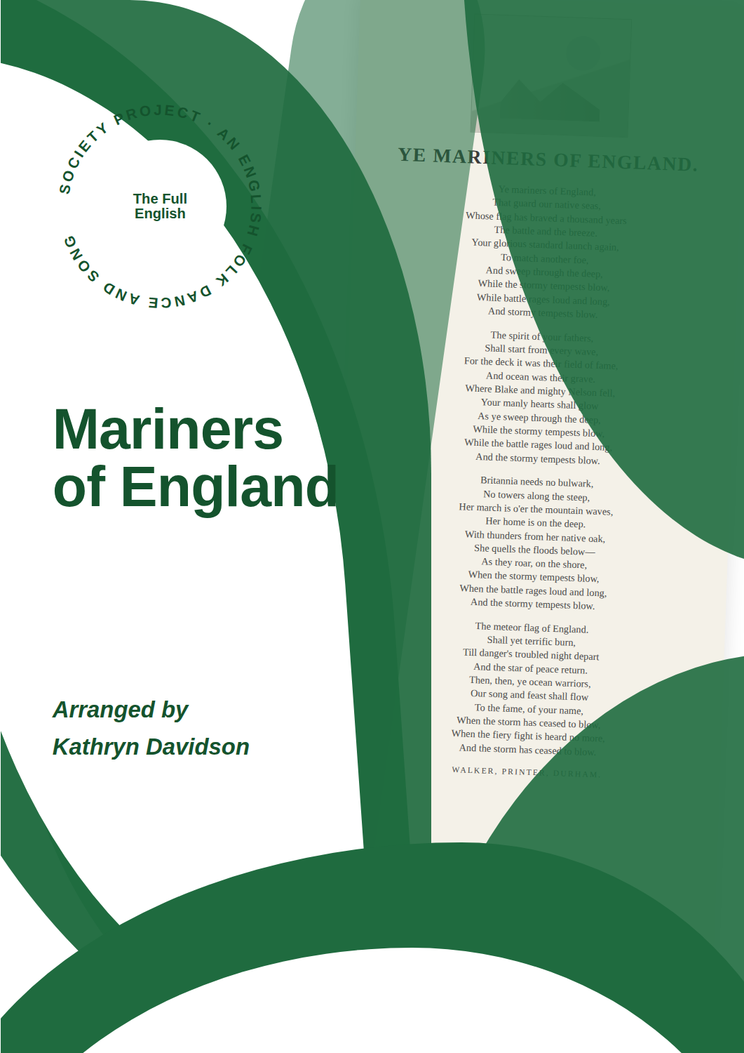Ye Mariners of England.
Ye mariners of England, That guard our native seas, Whose flag has braved a thousand years The battle and the breeze. Your glorious standard launch again, To match another foe, And sweep through the deep, While the stormy tempests blow, While battle rages loud and long, And stormy tempests blow.
The spirit of your fathers, Shall start from every wave, For the deck it was their field of fame, And ocean was their grave. Where Blake and mighty Nelson fell, Your manly hearts shall glow As ye sweep through the deep, While the stormy tempests blow, While the battle rages loud and long, And the stormy tempests blow.
Britannia needs no bulwark, No towers along the steep, Her march is o'er the mountain waves, Her home is on the deep. With thunders from her native oak, She quells the floods below— As they roar, on the shore, When the stormy tempests blow, When the battle rages loud and long, And the stormy tempests blow.
The meteor flag of England. Shall yet terrific burn, Till danger's troubled night depart And the star of peace return. Then, then, ye ocean warriors, Our song and feast shall flow To the fame, of your name, When the storm has ceased to blow, When the fiery fight is heard no more, And the storm has ceased to blow.
Walker, Printer, Durham.
SOCIETY PROJECT · AN ENGLISH FOLK DANCE AND SONG
The Full
English
Mariners
of England
Arranged by
Kathryn Davidson